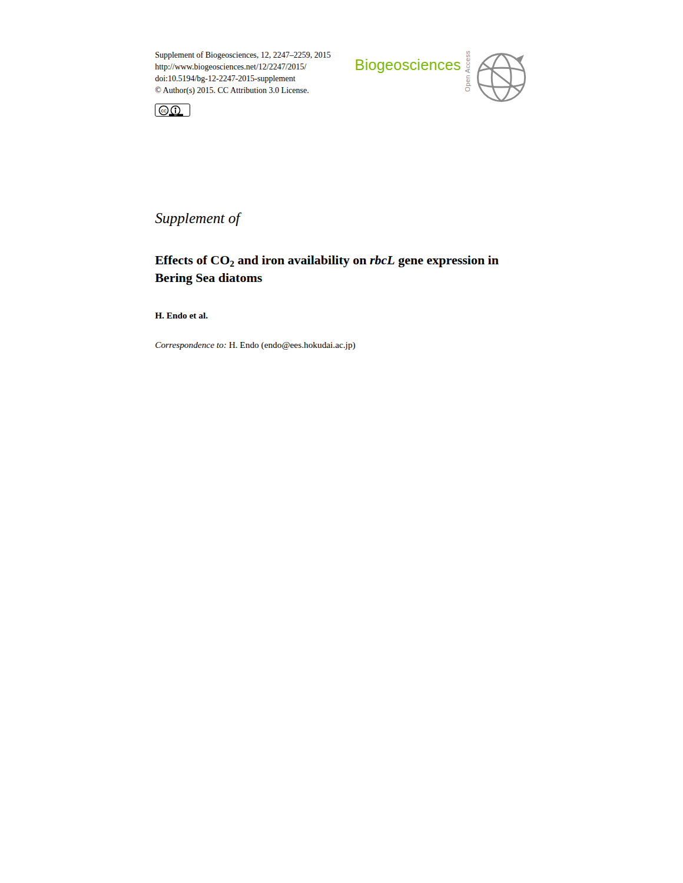Supplement of Biogeosciences, 12, 2247–2259, 2015
http://www.biogeosciences.net/12/2247/2015/
doi:10.5194/bg-12-2247-2015-supplement
© Author(s) 2015. CC Attribution 3.0 License.
cc BY
Biogeosciences
Open Access
Supplement of
Effects of CO2 and iron availability on rbcL gene expression in Bering Sea diatoms
H. Endo et al.
Correspondence to: H. Endo (endo@ees.hokudai.ac.jp)